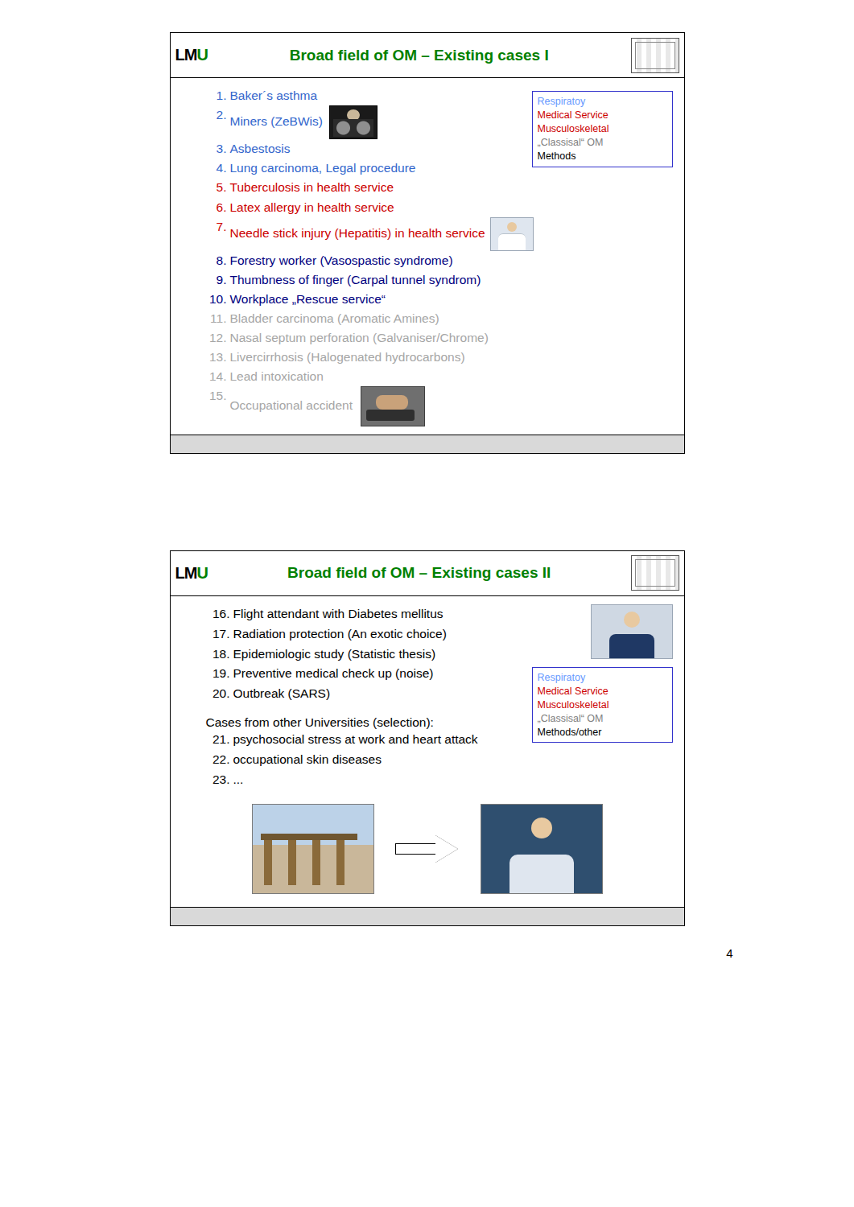LM U
Broad field of OM – Existing cases I
Respiratoy
Medical Service
Musculoskeletal
„Classisal“ OM
Methods
1. Baker´s asthma
2. Miners (ZeBWis)
3. Asbestosis
4. Lung carcinoma, Legal procedure
5. Tuberculosis in health service
6. Latex allergy in health service
7. Needle stick injury (Hepatitis) in health service
8. Forestry worker (Vasospastic syndrome)
9. Thumbness of finger (Carpal tunnel syndrom)
10. Workplace „Rescue service“
11. Bladder carcinoma (Aromatic Amines)
12. Nasal septum perforation (Galvaniser/Chrome)
13. Livercirrhosis (Halogenated hydrocarbons)
14. Lead intoxication
15. Occupational accident
LM U
Broad field of OM – Existing cases II
Respiratoy
Medical Service
Musculoskeletal
„Classisal“ OM
Methods/other
16. Flight attendant with Diabetes mellitus
17. Radiation protection (An exotic choice)
18. Epidemiologic study (Statistic thesis)
19. Preventive medical check up (noise)
20. Outbreak (SARS)
Cases from other Universities (selection):
21. psychosocial stress at work and heart attack
22. occupational skin diseases
23....
4